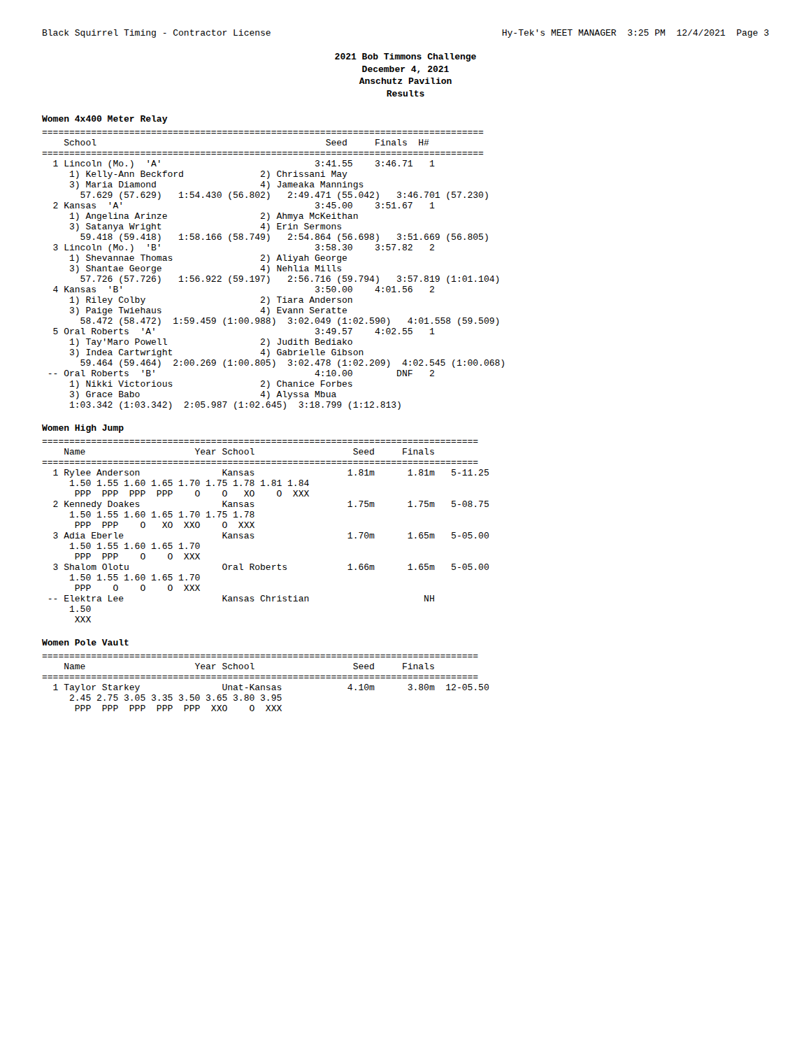Black Squirrel Timing - Contractor License Hy-Tek's MEET MANAGER 3:25 PM 12/4/2021 Page 3
2021 Bob Timmons Challenge
December 4, 2021
Anschutz Pavilion
Results
Women 4x400 Meter Relay
=================================================================================
    School                                          Seed     Finals  H#
=================================================================================
  1 Lincoln (Mo.)  'A'                            3:41.55    3:46.71   1
     1) Kelly-Ann Beckford              2) Chrissani May
     3) Maria Diamond                   4) Jameaka Mannings
       57.629 (57.629)   1:54.430 (56.802)   2:49.471 (55.042)   3:46.701 (57.230)
  2 Kansas  'A'                                   3:45.00    3:51.67   1
     1) Angelina Arinze                 2) Ahmya McKeithan
     3) Satanya Wright                  4) Erin Sermons
       59.418 (59.418)   1:58.166 (58.749)   2:54.864 (56.698)   3:51.669 (56.805)
  3 Lincoln (Mo.)  'B'                            3:58.30    3:57.82   2
     1) Shevannae Thomas                2) Aliyah George
     3) Shantae George                  4) Nehlia Mills
       57.726 (57.726)   1:56.922 (59.197)   2:56.716 (59.794)   3:57.819 (1:01.104)
  4 Kansas  'B'                                   3:50.00    4:01.56   2
     1) Riley Colby                     2) Tiara Anderson
     3) Paige Twiehaus                  4) Evann Seratte
       58.472 (58.472)  1:59.459 (1:00.988)  3:02.049 (1:02.590)   4:01.558 (59.509)
  5 Oral Roberts  'A'                             3:49.57    4:02.55   1
     1) Tay'Maro Powell                 2) Judith Bediako
     3) Indea Cartwright                4) Gabrielle Gibson
       59.464 (59.464)  2:00.269 (1:00.805)  3:02.478 (1:02.209)  4:02.545 (1:00.068)
 -- Oral Roberts  'B'                             4:10.00        DNF   2
     1) Nikki Victorious                2) Chanice Forbes
     3) Grace Babo                      4) Alyssa Mbua
     1:03.342 (1:03.342)  2:05.987 (1:02.645)  3:18.799 (1:12.813)
Women High Jump
================================================================================
    Name                    Year School                  Seed     Finals
================================================================================
  1 Rylee Anderson               Kansas                 1.81m      1.81m   5-11.25
     1.50 1.55 1.60 1.65 1.70 1.75 1.78 1.81 1.84
      PPP  PPP  PPP  PPP    O    O   XO    O  XXX
  2 Kennedy Doakes               Kansas                 1.75m      1.75m   5-08.75
     1.50 1.55 1.60 1.65 1.70 1.75 1.78
      PPP  PPP    O   XO  XXO    O  XXX
  3 Adia Eberle                  Kansas                 1.70m      1.65m   5-05.00
     1.50 1.55 1.60 1.65 1.70
      PPP  PPP    O    O  XXX
  3 Shalom Olotu                 Oral Roberts           1.66m      1.65m   5-05.00
     1.50 1.55 1.60 1.65 1.70
      PPP    O    O    O  XXX
 -- Elektra Lee                  Kansas Christian                     NH
     1.50
      XXX
Women Pole Vault
================================================================================
    Name                    Year School                  Seed     Finals
================================================================================
  1 Taylor Starkey               Unat-Kansas            4.10m      3.80m  12-05.50
     2.45 2.75 3.05 3.35 3.50 3.65 3.80 3.95
      PPP  PPP  PPP  PPP  PPP  XXO    O  XXX